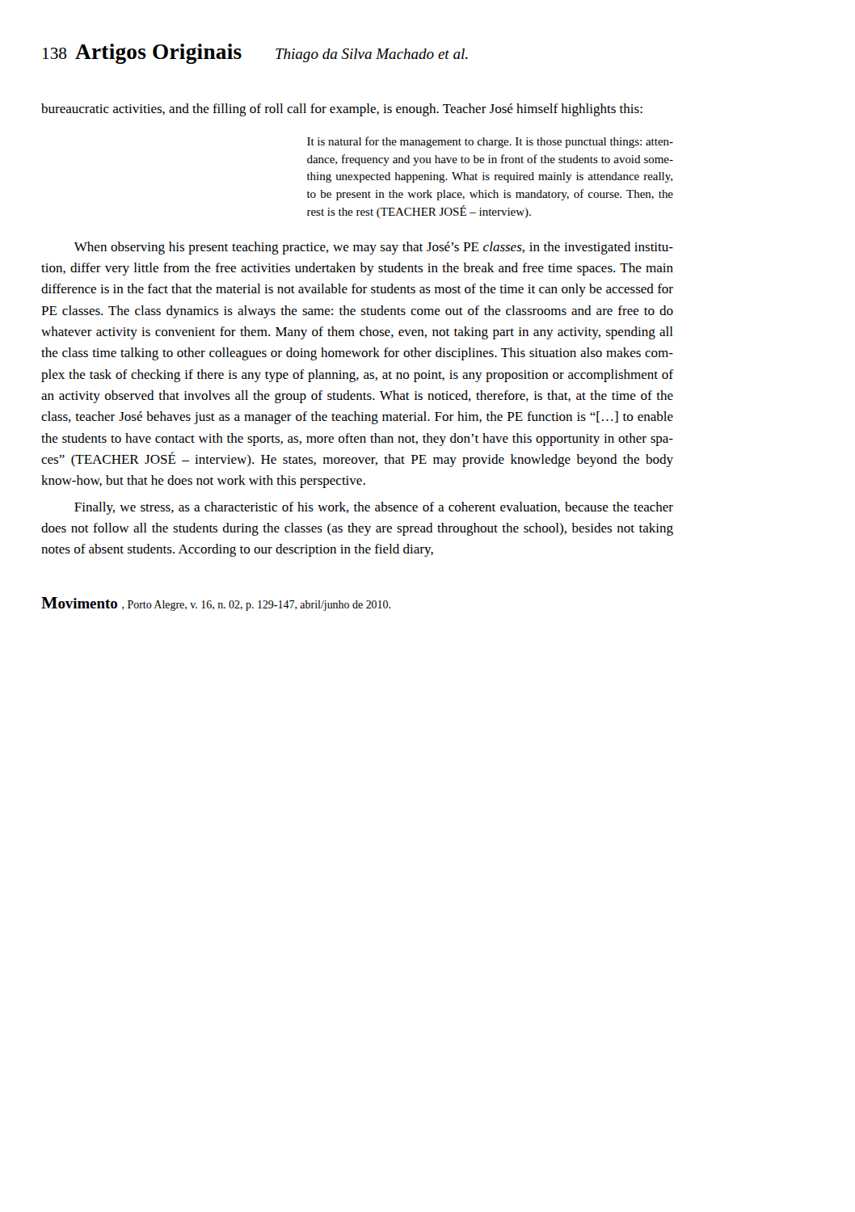138 Artigos Originais Thiago da Silva Machado et al.
bureaucratic activities, and the filling of roll call for example, is enough. Teacher José himself highlights this:
It is natural for the management to charge. It is those punctual things: attendance, frequency and you have to be in front of the students to avoid something unexpected happening. What is required mainly is attendance really, to be present in the work place, which is mandatory, of course. Then, the rest is the rest (TEACHER JOSÉ – interview).
When observing his present teaching practice, we may say that José’s PE classes, in the investigated institution, differ very little from the free activities undertaken by students in the break and free time spaces. The main difference is in the fact that the material is not available for students as most of the time it can only be accessed for PE classes. The class dynamics is always the same: the students come out of the classrooms and are free to do whatever activity is convenient for them. Many of them chose, even, not taking part in any activity, spending all the class time talking to other colleagues or doing homework for other disciplines. This situation also makes complex the task of checking if there is any type of planning, as, at no point, is any proposition or accomplishment of an activity observed that involves all the group of students. What is noticed, therefore, is that, at the time of the class, teacher José behaves just as a manager of the teaching material. For him, the PE function is “[…] to enable the students to have contact with the sports, as, more often than not, they don’t have this opportunity in other spaces” (TEACHER JOSÉ – interview). He states, moreover, that PE may provide knowledge beyond the body know-how, but that he does not work with this perspective.
Finally, we stress, as a characteristic of his work, the absence of a coherent evaluation, because the teacher does not follow all the students during the classes (as they are spread throughout the school), besides not taking notes of absent students. According to our description in the field diary,
Movimento , Porto Alegre, v. 16, n. 02, p. 129-147, abril/junho de 2010.